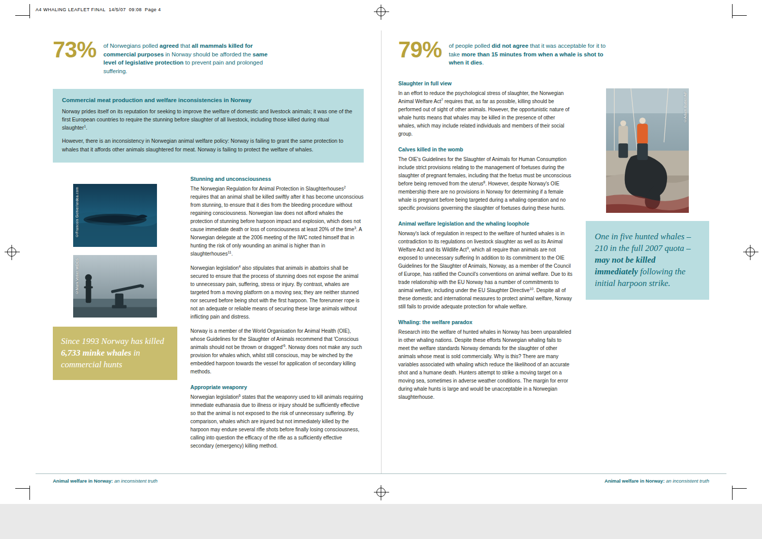A4 WHALING LEAFLET FINAL 14/5/07 09:08 Page 4
73%
of Norwegians polled agreed that all mammals killed for commercial purposes in Norway should be afforded the same level of legislative protection to prevent pain and prolonged suffering.
Commercial meat production and welfare inconsistencies in Norway
Norway prides itself on its reputation for seeking to improve the welfare of domestic and livestock animals; it was one of the first European countries to require the stunning before slaughter of all livestock, including those killed during ritual slaughter1.
However, there is an inconsistency in Norwegian animal welfare policy: Norway is failing to grant the same protection to whales that it affords other animals slaughtered for meat. Norway is failing to protect the welfare of whales.
©Francois Gohier/ardea.com
©Mark Votier WDCS
Since 1993 Norway has killed 6,733 minke whales in commercial hunts
Stunning and unconsciousness
The Norwegian Regulation for Animal Protection in Slaughterhouses2 requires that an animal shall be killed swiftly after it has become unconscious from stunning, to ensure that it dies from the bleeding procedure without regaining consciousness. Norwegian law does not afford whales the protection of stunning before harpoon impact and explosion, which does not cause immediate death or loss of consciousness at least 20% of the time3. A Norwegian delegate at the 2006 meeting of the IWC noted himself that in hunting the risk of only wounding an animal is higher than in slaughterhouses11.
Norwegian legislation4 also stipulates that animals in abattoirs shall be secured to ensure that the process of stunning does not expose the animal to unnecessary pain, suffering, stress or injury. By contrast, whales are targeted from a moving platform on a moving sea; they are neither stunned nor secured before being shot with the first harpoon. The forerunner rope is not an adequate or reliable means of securing these large animals without inflicting pain and distress.
Norway is a member of the World Organisation for Animal Health (OIE), whose Guidelines for the Slaughter of Animals recommend that 'Conscious animals should not be thrown or dragged'5. Norway does not make any such provision for whales which, whilst still conscious, may be winched by the embedded harpoon towards the vessel for application of secondary killing methods.
Appropriate weaponry
Norwegian legislation6 states that the weaponry used to kill animals requiring immediate euthanasia due to illness or injury should be sufficiently effective so that the animal is not exposed to the risk of unnecessary suffering. By comparison, whales which are injured but not immediately killed by the harpoon may endure several rifle shots before finally losing consciousness, calling into question the efficacy of the rifle as a sufficiently effective secondary (emergency) killing method.
79%
of people polled did not agree that it was acceptable for it to take more than 15 minutes from when a whale is shot to when it dies.
Slaughter in full view
In an effort to reduce the psychological stress of slaughter, the Norwegian Animal Welfare Act7 requires that, as far as possible, killing should be performed out of sight of other animals. However, the opportunistic nature of whale hunts means that whales may be killed in the presence of other whales, which may include related individuals and members of their social group.
Calves killed in the womb
The OIE's Guidelines for the Slaughter of Animals for Human Consumption include strict provisions relating to the management of foetuses during the slaughter of pregnant females, including that the foetus must be unconscious before being removed from the uterus8. However, despite Norway's OIE membership there are no provisions in Norway for determining if a female whale is pregnant before being targeted during a whaling operation and no specific provisions governing the slaughter of foetuses during these hunts.
Animal welfare legislation and the whaling loophole
Norway's lack of regulation in respect to the welfare of hunted whales is in contradiction to its regulations on livestock slaughter as well as its Animal Welfare Act and its Wildlife Act9, which all require than animals are not exposed to unnecessary suffering In addition to its commitment to the OIE Guidelines for the Slaughter of Animals, Norway, as a member of the Council of Europe, has ratified the Council's conventions on animal welfare. Due to its trade relationship with the EU Norway has a number of commitments to animal welfare, including under the EU Slaughter Directive10. Despite all of these domestic and international measures to protect animal welfare, Norway still fails to provide adequate protection for whale welfare.
Whaling: the welfare paradox
Research into the welfare of hunted whales in Norway has been unparalleled in other whaling nations. Despite these efforts Norwegian whaling fails to meet the welfare standards Norway demands for the slaughter of other animals whose meat is sold commercially. Why is this? There are many variables associated with whaling which reduce the likelihood of an accurate shot and a humane death. Hunters attempt to strike a moving target on a moving sea, sometimes in adverse weather conditions. The margin for error during whale hunts is large and would be unacceptable in a Norwegian slaughterhouse.
©Adam Butler/AP
One in five hunted whales – 210 in the full 2007 quota – may not be killed immediately following the initial harpoon strike.
Animal welfare in Norway: an inconsistent truth
Animal welfare in Norway: an inconsistent truth